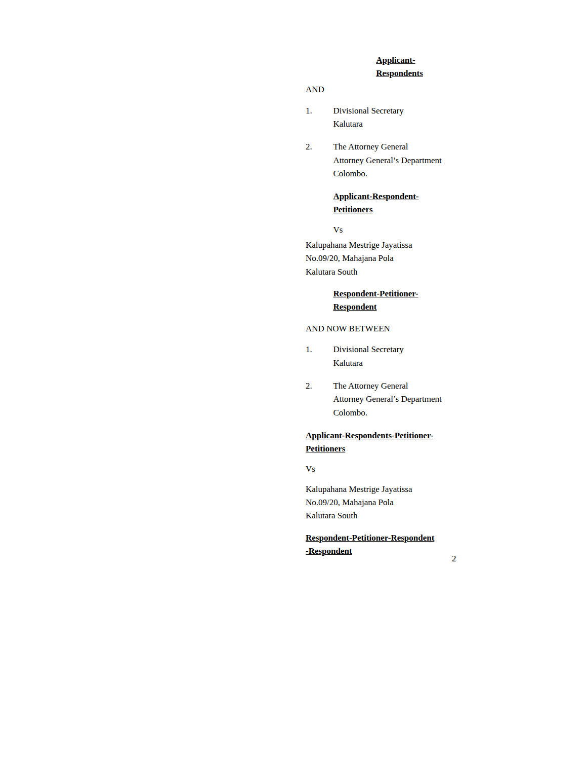Applicant-Respondents
AND
1. Divisional Secretary
Kalutara
2. The Attorney General
Attorney General’s Department
Colombo.
Applicant-Respondent-Petitioners
Vs
Kalupahana Mestrige Jayatissa
No.09/20, Mahajana Pola
Kalutara South
Respondent-Petitioner-Respondent
AND NOW BETWEEN
1. Divisional Secretary
Kalutara
2. The Attorney General
Attorney General’s Department
Colombo.
Applicant-Respondents-Petitioner-
Petitioners
Vs
Kalupahana Mestrige Jayatissa
No.09/20, Mahajana Pola
Kalutara South
Respondent-Petitioner-Respondent
-Respondent
2